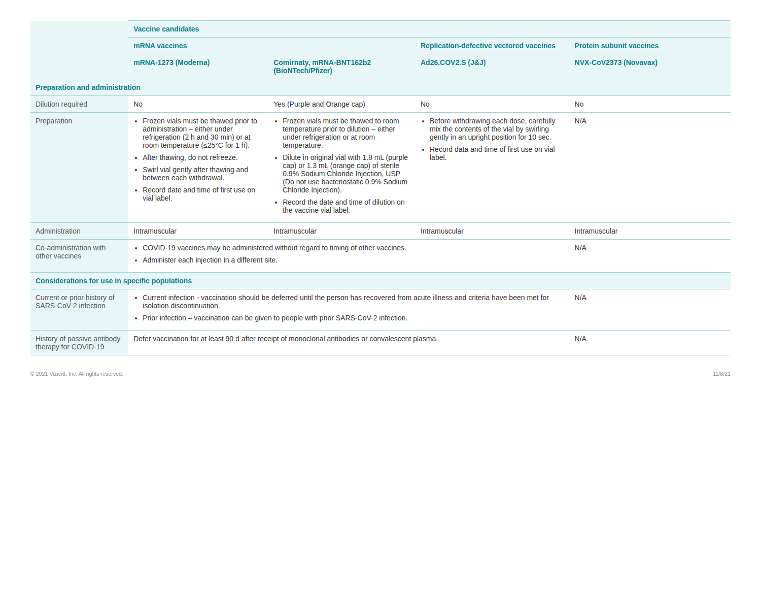| | Vaccine candidates |
| --- | --- |
| | mRNA vaccines | Replication-defective vectored vaccines | Protein subunit vaccines |
| | mRNA-1273 (Moderna) | Comirnaty, mRNA-BNT162b2 (BioNTech/Pfizer) | Ad26.COV2.S (J&J) | NVX-CoV2373 (Novavax) |
| Preparation and administration |
| Dilution required | No | Yes (Purple and Orange cap) | No | No |
| Preparation | Frozen vials must be thawed prior to administration – either under refrigeration (2 h and 30 min) or at room temperature (≤25°C for 1 h). After thawing, do not refreeze. Swirl vial gently after thawing and between each withdrawal. Record date and time of first use on vial label. | Frozen vials must be thawed to room temperature prior to dilution – either under refrigeration or at room temperature. Dilute in original vial with 1.8 mL (purple cap) or 1.3 mL (orange cap) of sterile 0.9% Sodium Chloride Injection, USP (Do not use bacteriostatic 0.9% Sodium Chloride Injection). Record the date and time of dilution on the vaccine vial label. | Before withdrawing each dose, carefully mix the contents of the vial by swirling gently in an upright position for 10 sec. Record data and time of first use on vial label. | N/A |
| Administration | Intramuscular | Intramuscular | Intramuscular | Intramuscular |
| Co-administration with other vaccines | COVID-19 vaccines may be administered without regard to timing of other vaccines. Administer each injection in a different site. | N/A |
| Considerations for use in specific populations |
| Current or prior history of SARS-CoV-2 infection | Current infection - vaccination should be deferred until the person has recovered from acute illness and criteria have been met for isolation discontinuation. Prior infection – vaccination can be given to people with prior SARS-CoV-2 infection. | N/A |
| History of passive antibody therapy for COVID-19 | Defer vaccination for at least 90 d after receipt of monoclonal antibodies or convalescent plasma. | N/A |
© 2021 Vizient, Inc. All rights reserved. 11/8/21